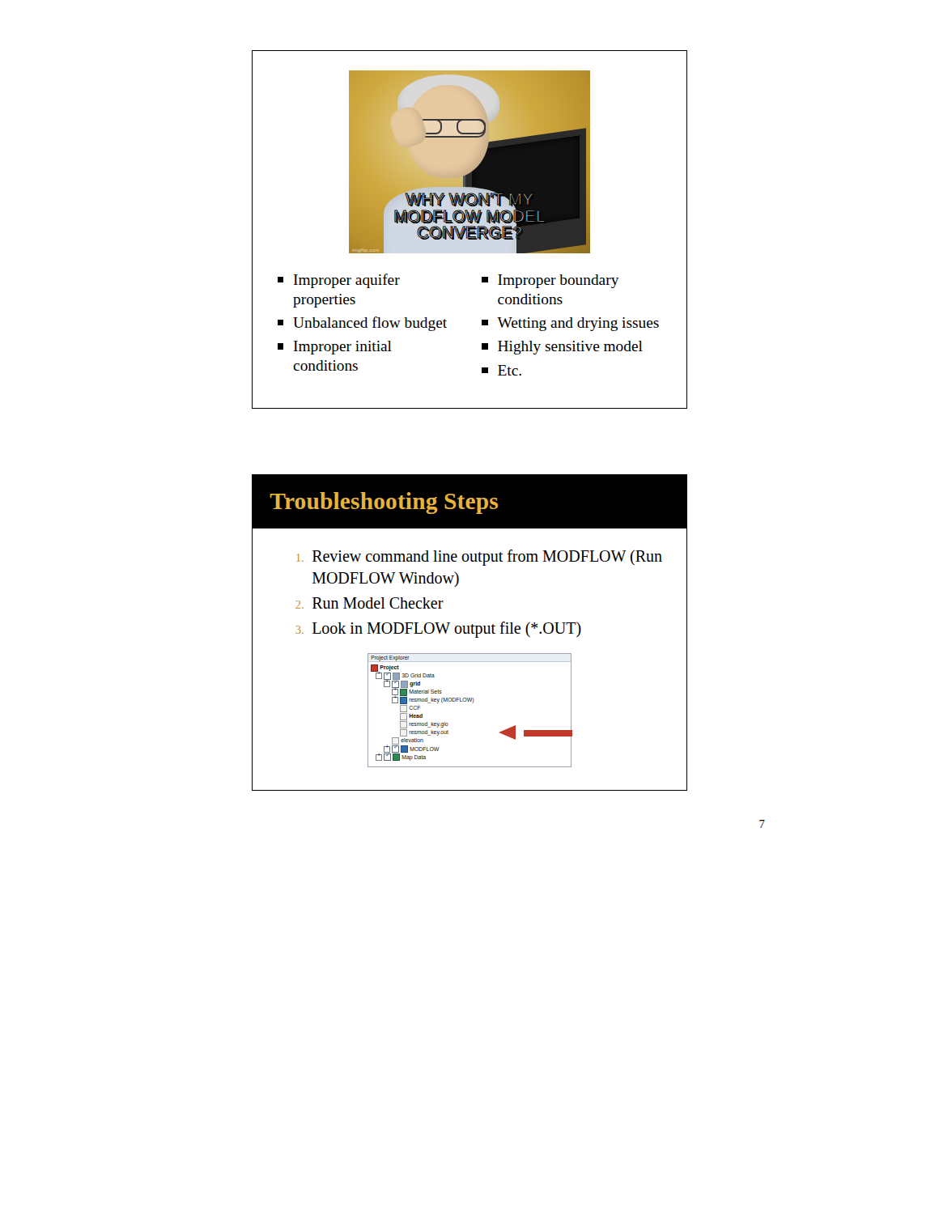WHY WON'T MY
MODFLOW MODEL CONVERGE?
imgflip.com
Improper aquifer properties
Unbalanced flow budget
Improper initial conditions
Improper boundary conditions
Wetting and drying issues
Highly sensitive model
Etc.
Troubleshooting Steps
Review command line output from MODFLOW (Run MODFLOW Window)
Run Model Checker
Look in MODFLOW output file (*.OUT)
Project Explorer
Project
3D Grid Data
grid
Material Sets
resmod_key (MODFLOW)
CCF
Head
resmod_key.glo
resmod_key.out
elevation
MODFLOW
Map Data
7